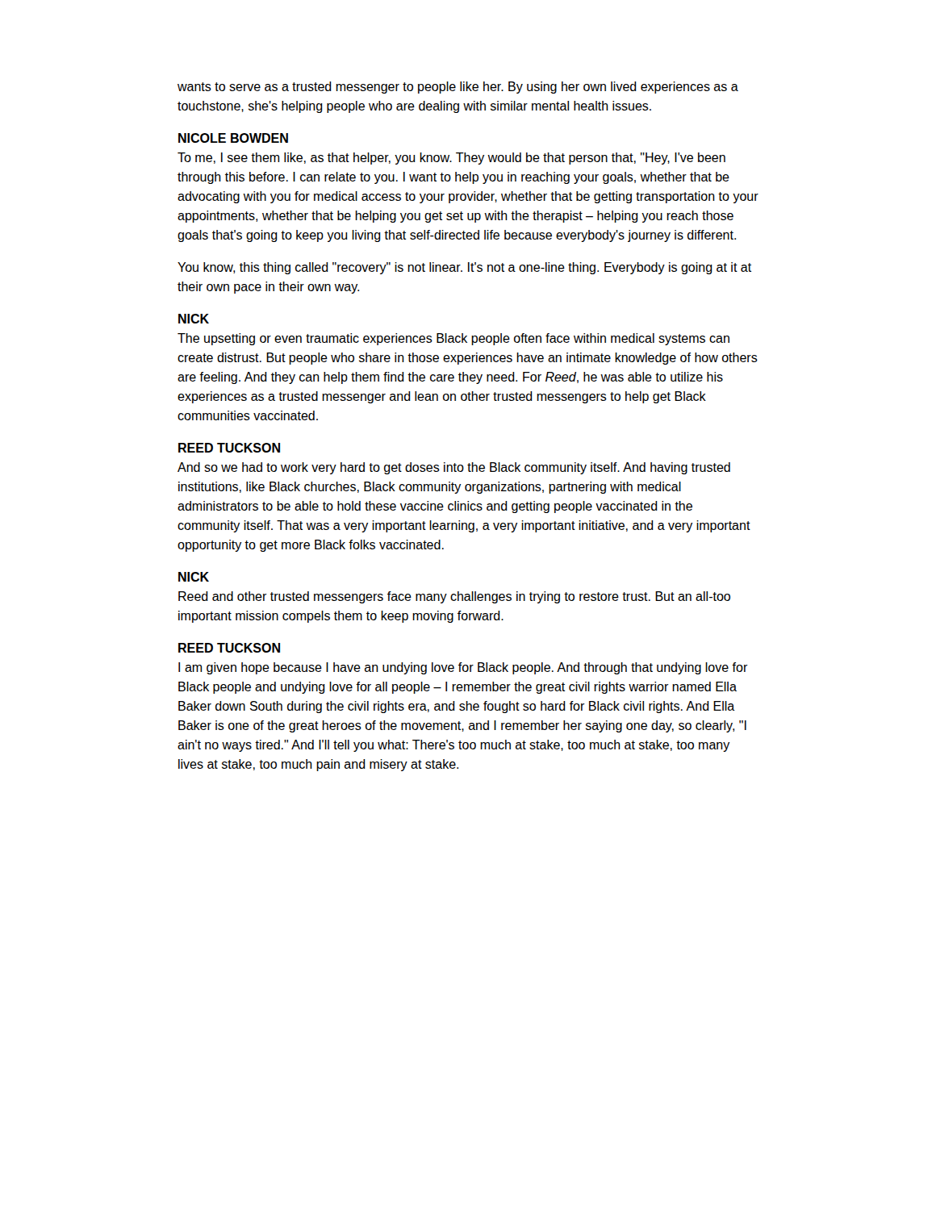wants to serve as a trusted messenger to people like her. By using her own lived experiences as a touchstone, she's helping people who are dealing with similar mental health issues.
NICOLE BOWDEN
To me, I see them like, as that helper, you know. They would be that person that, "Hey, I've been through this before. I can relate to you. I want to help you in reaching your goals, whether that be advocating with you for medical access to your provider, whether that be getting transportation to your appointments, whether that be helping you get set up with the therapist – helping you reach those goals that's going to keep you living that self-directed life because everybody's journey is different.
You know, this thing called "recovery" is not linear. It's not a one-line thing. Everybody is going at it at their own pace in their own way.
NICK
The upsetting or even traumatic experiences Black people often face within medical systems can create distrust. But people who share in those experiences have an intimate knowledge of how others are feeling. And they can help them find the care they need. For Reed, he was able to utilize his experiences as a trusted messenger and lean on other trusted messengers to help get Black communities vaccinated.
REED TUCKSON
And so we had to work very hard to get doses into the Black community itself. And having trusted institutions, like Black churches, Black community organizations, partnering with medical administrators to be able to hold these vaccine clinics and getting people vaccinated in the community itself. That was a very important learning, a very important initiative, and a very important opportunity to get more Black folks vaccinated.
NICK
Reed and other trusted messengers face many challenges in trying to restore trust. But an all-too important mission compels them to keep moving forward.
REED TUCKSON
I am given hope because I have an undying love for Black people. And through that undying love for Black people and undying love for all people – I remember the great civil rights warrior named Ella Baker down South during the civil rights era, and she fought so hard for Black civil rights. And Ella Baker is one of the great heroes of the movement, and I remember her saying one day, so clearly, "I ain't no ways tired." And I'll tell you what: There's too much at stake, too much at stake, too many lives at stake, too much pain and misery at stake.